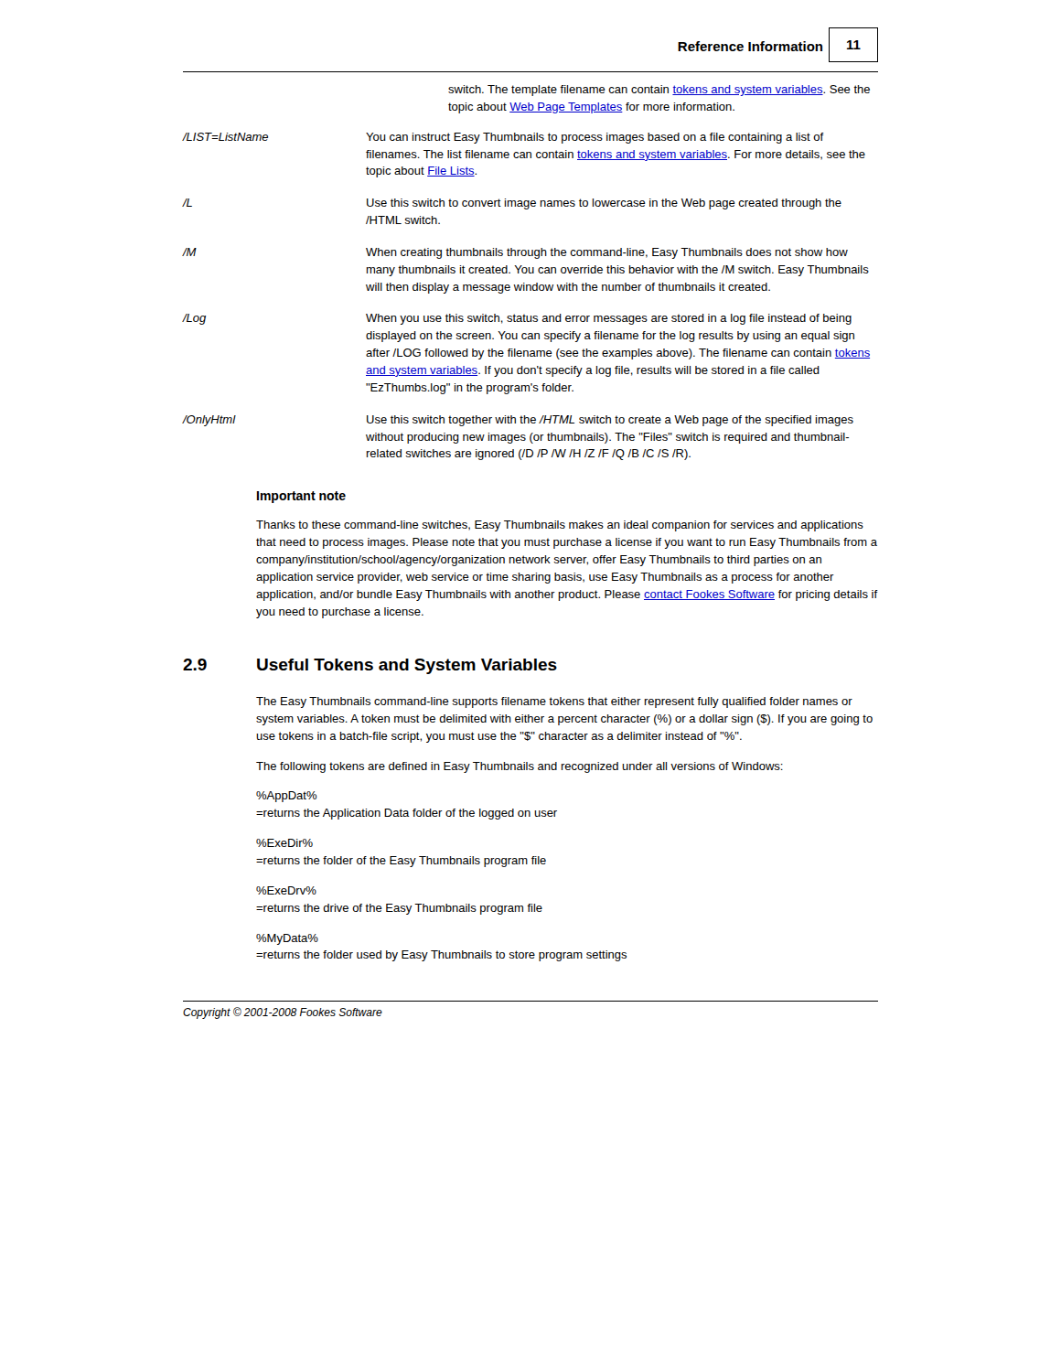Reference Information
11
switch. The template filename can contain tokens and system variables. See the topic about Web Page Templates for more information.
| /LIST=ListName | You can instruct Easy Thumbnails to process images based on a file containing a list of filenames. The list filename can contain tokens and system variables . For more details, see the topic about File Lists . |
| /L | Use this switch to convert image names to lowercase in the Web page created through the /HTML switch. |
| /M | When creating thumbnails through the command-line, Easy Thumbnails does not show how many thumbnails it created. You can override this behavior with the /M switch. Easy Thumbnails will then display a message window with the number of thumbnails it created. |
| /Log | When you use this switch, status and error messages are stored in a log file instead of being displayed on the screen. You can specify a filename for the log results by using an equal sign after /LOG followed by the filename (see the examples above). The filename can contain tokens and system variables . If you don't specify a log file, results will be stored in a file called "EzThumbs.log" in the program's folder. |
| /OnlyHtml | Use this switch together with the /HTML switch to create a Web page of the specified images without producing new images (or thumbnails). The "Files" switch is required and thumbnail-related switches are ignored (/D /P /W /H /Z /F /Q /B /C /S /R). |
Important note
Thanks to these command-line switches, Easy Thumbnails makes an ideal companion for services and applications that need to process images. Please note that you must purchase a license if you want to run Easy Thumbnails from a company/institution/school/agency/organization network server, offer Easy Thumbnails to third parties on an application service provider, web service or time sharing basis, use Easy Thumbnails as a process for another application, and/or bundle Easy Thumbnails with another product. Please contact Fookes Software for pricing details if you need to purchase a license.
2.9
Useful Tokens and System Variables
The Easy Thumbnails command-line supports filename tokens that either represent fully qualified folder names or system variables. A token must be delimited with either a percent character (%) or a dollar sign ($). If you are going to use tokens in a batch-file script, you must use the "$" character as a delimiter instead of "%".
The following tokens are defined in Easy Thumbnails and recognized under all versions of Windows:
%AppDat%
=returns the Application Data folder of the logged on user
%ExeDir%
=returns the folder of the Easy Thumbnails program file
%ExeDrv%
=returns the drive of the Easy Thumbnails program file
%MyData%
=returns the folder used by Easy Thumbnails to store program settings
Copyright © 2001-2008 Fookes Software